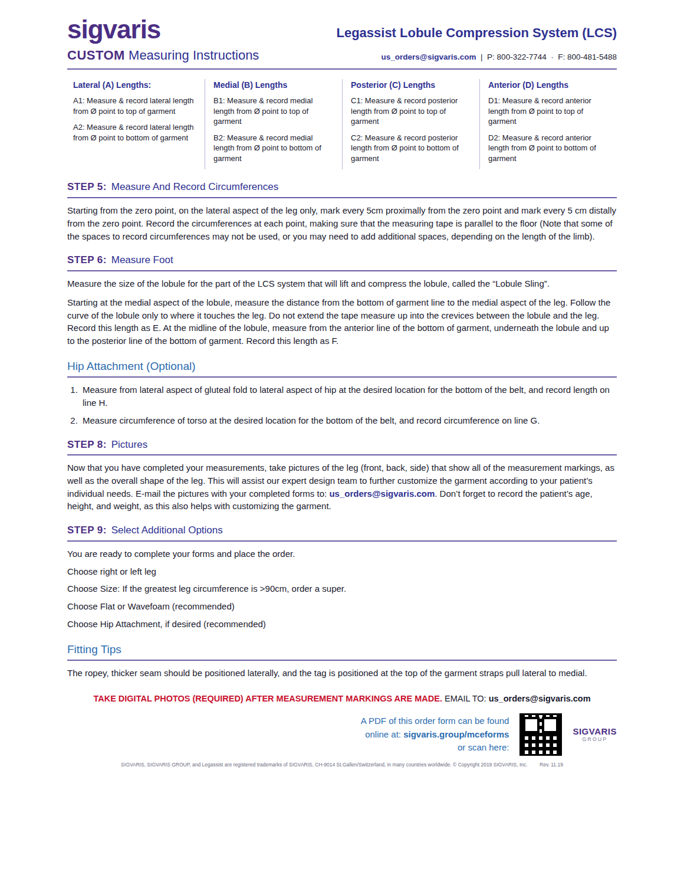sigvaris
Legassist Lobule Compression System (LCS)
CUSTOM Measuring Instructions
us_orders@sigvaris.com | P: 800-322-7744 · F: 800-481-5488
Lateral (A) Lengths:
A1: Measure & record lateral length from Ø point to top of garment
A2: Measure & record lateral length from Ø point to bottom of garment
Medial (B) Lengths
B1: Measure & record medial length from Ø point to top of garment
B2: Measure & record medial length from Ø point to bottom of garment
Posterior (C) Lengths
C1: Measure & record posterior length from Ø point to top of garment
C2: Measure & record posterior length from Ø point to bottom of garment
Anterior (D) Lengths
D1: Measure & record anterior length from Ø point to top of garment
D2: Measure & record anterior length from Ø point to bottom of garment
STEP 5: Measure And Record Circumferences
Starting from the zero point, on the lateral aspect of the leg only, mark every 5cm proximally from the zero point and mark every 5 cm distally from the zero point. Record the circumferences at each point, making sure that the measuring tape is parallel to the floor (Note that some of the spaces to record circumferences may not be used, or you may need to add additional spaces, depending on the length of the limb).
STEP 6: Measure Foot
Measure the size of the lobule for the part of the LCS system that will lift and compress the lobule, called the “Lobule Sling”.
Starting at the medial aspect of the lobule, measure the distance from the bottom of garment line to the medial aspect of the leg. Follow the curve of the lobule only to where it touches the leg. Do not extend the tape measure up into the crevices between the lobule and the leg. Record this length as E. At the midline of the lobule, measure from the anterior line of the bottom of garment, underneath the lobule and up to the posterior line of the bottom of garment. Record this length as F.
Hip Attachment (Optional)
Measure from lateral aspect of gluteal fold to lateral aspect of hip at the desired location for the bottom of the belt, and record length on line H.
Measure circumference of torso at the desired location for the bottom of the belt, and record circumference on line G.
STEP 8: Pictures
Now that you have completed your measurements, take pictures of the leg (front, back, side) that show all of the measurement markings, as well as the overall shape of the leg. This will assist our expert design team to further customize the garment according to your patient’s individual needs. E-mail the pictures with your completed forms to: us_orders@sigvaris.com. Don’t forget to record the patient’s age, height, and weight, as this also helps with customizing the garment.
STEP 9: Select Additional Options
You are ready to complete your forms and place the order.
Choose right or left leg
Choose Size: If the greatest leg circumference is >90cm, order a super.
Choose Flat or Wavefoam (recommended)
Choose Hip Attachment, if desired (recommended)
Fitting Tips
The ropey, thicker seam should be positioned laterally, and the tag is positioned at the top of the garment straps pull lateral to medial.
TAKE DIGITAL PHOTOS (REQUIRED) AFTER MEASUREMENT MARKINGS ARE MADE. EMAIL TO: us_orders@sigvaris.com
A PDF of this order form can be found
online at: sigvaris.group/mceforms
or scan here:
SIGVARIS
GROUP
SIGVARIS, SIGVARIS GROUP, and Legassist are registered trademarks of SIGVARIS, CH-9014 St.Gallen/Switzerland, in many countries worldwide. © Copyright 2019 SIGVARIS, Inc. Rev. 11.19